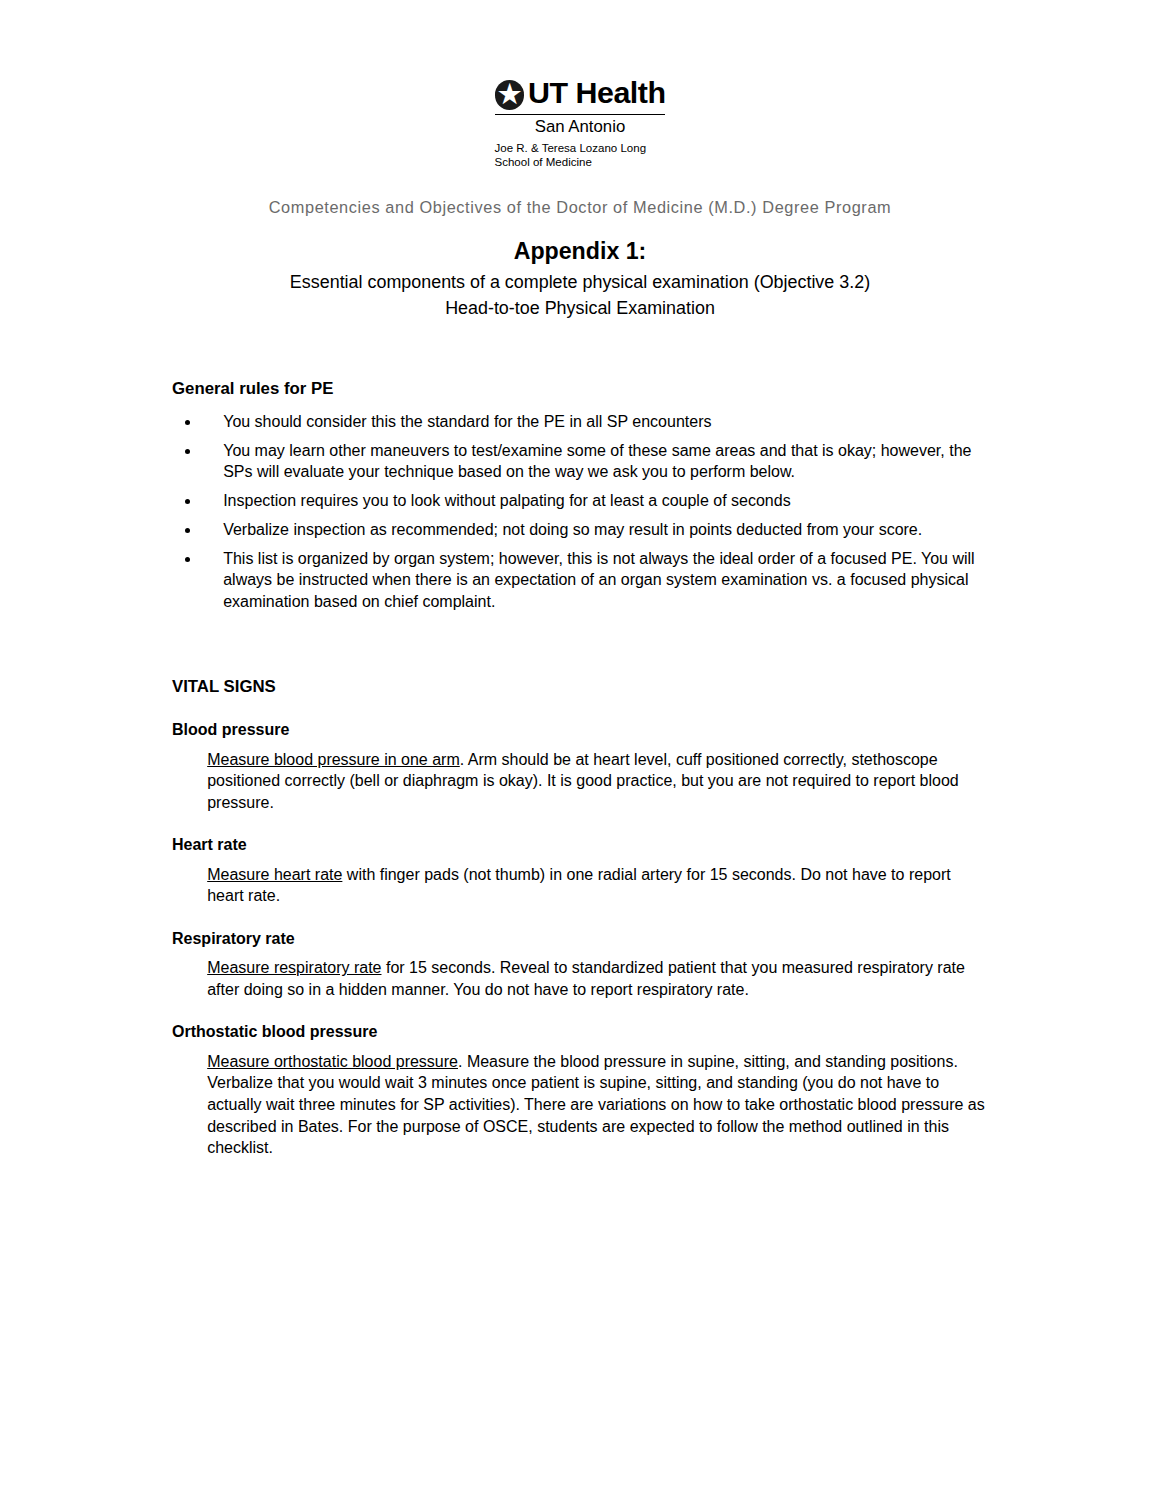★UT Health
San Antonio
Joe R. & Teresa Lozano Long
School of Medicine
Competencies and Objectives of the Doctor of Medicine (M.D.) Degree Program
Appendix 1:
Essential components of a complete physical examination (Objective 3.2)
Head-to-toe Physical Examination
General rules for PE
You should consider this the standard for the PE in all SP encounters
You may learn other maneuvers to test/examine some of these same areas and that is okay; however, the SPs will evaluate your technique based on the way we ask you to perform below.
Inspection requires you to look without palpating for at least a couple of seconds
Verbalize inspection as recommended; not doing so may result in points deducted from your score.
This list is organized by organ system; however, this is not always the ideal order of a focused PE. You will always be instructed when there is an expectation of an organ system examination vs. a focused physical examination based on chief complaint.
VITAL SIGNS
Blood pressure
Measure blood pressure in one arm. Arm should be at heart level, cuff positioned correctly, stethoscope positioned correctly (bell or diaphragm is okay). It is good practice, but you are not required to report blood pressure.
Heart rate
Measure heart rate with finger pads (not thumb) in one radial artery for 15 seconds. Do not have to report heart rate.
Respiratory rate
Measure respiratory rate for 15 seconds. Reveal to standardized patient that you measured respiratory rate after doing so in a hidden manner. You do not have to report respiratory rate.
Orthostatic blood pressure
Measure orthostatic blood pressure. Measure the blood pressure in supine, sitting, and standing positions. Verbalize that you would wait 3 minutes once patient is supine, sitting, and standing (you do not have to actually wait three minutes for SP activities). There are variations on how to take orthostatic blood pressure as described in Bates. For the purpose of OSCE, students are expected to follow the method outlined in this checklist.